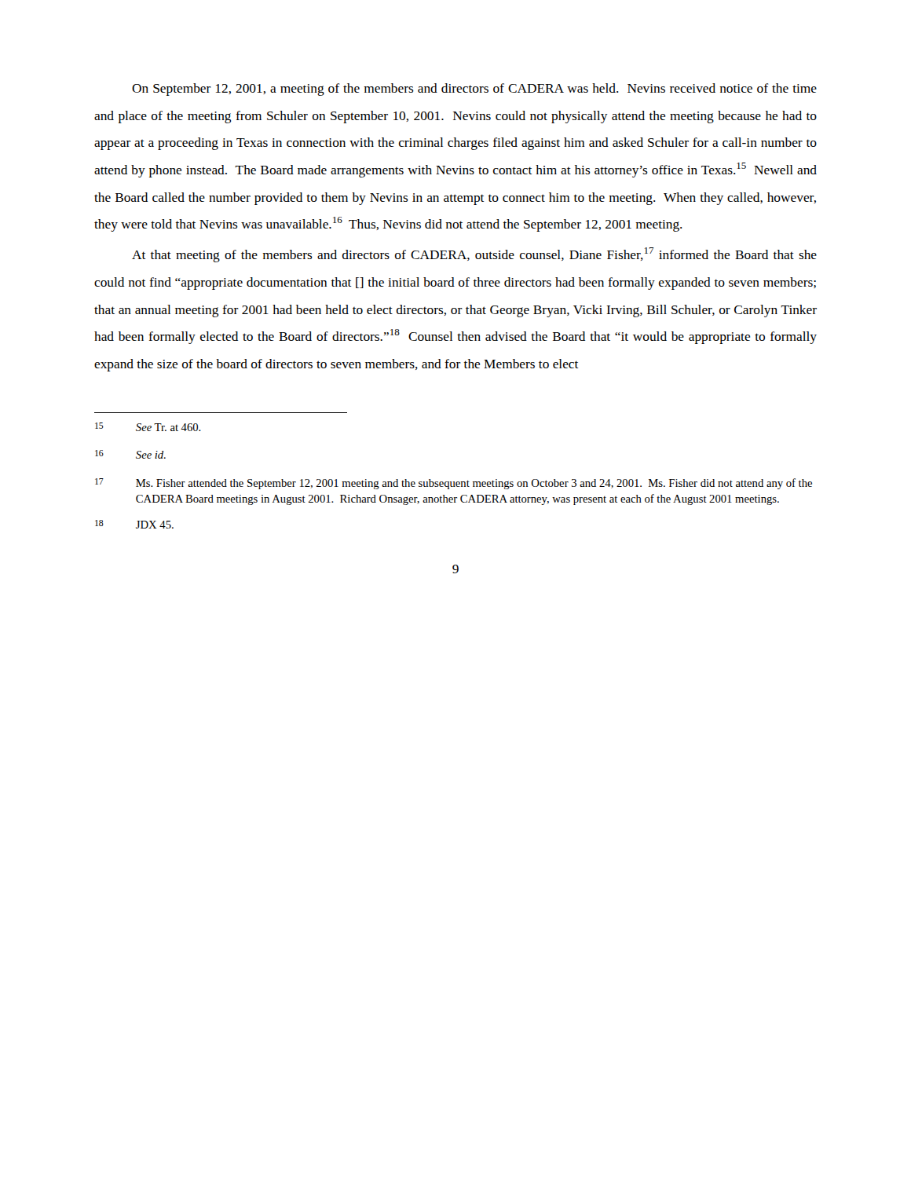On September 12, 2001, a meeting of the members and directors of CADERA was held. Nevins received notice of the time and place of the meeting from Schuler on September 10, 2001. Nevins could not physically attend the meeting because he had to appear at a proceeding in Texas in connection with the criminal charges filed against him and asked Schuler for a call-in number to attend by phone instead. The Board made arrangements with Nevins to contact him at his attorney’s office in Texas.15 Newell and the Board called the number provided to them by Nevins in an attempt to connect him to the meeting. When they called, however, they were told that Nevins was unavailable.16 Thus, Nevins did not attend the September 12, 2001 meeting.
At that meeting of the members and directors of CADERA, outside counsel, Diane Fisher,17 informed the Board that she could not find “appropriate documentation that [] the initial board of three directors had been formally expanded to seven members; that an annual meeting for 2001 had been held to elect directors, or that George Bryan, Vicki Irving, Bill Schuler, or Carolyn Tinker had been formally elected to the Board of directors.”18 Counsel then advised the Board that “it would be appropriate to formally expand the size of the board of directors to seven members, and for the Members to elect
15 See Tr. at 460.
16 See id.
17 Ms. Fisher attended the September 12, 2001 meeting and the subsequent meetings on October 3 and 24, 2001. Ms. Fisher did not attend any of the CADERA Board meetings in August 2001. Richard Onsager, another CADERA attorney, was present at each of the August 2001 meetings.
18 JDX 45.
9